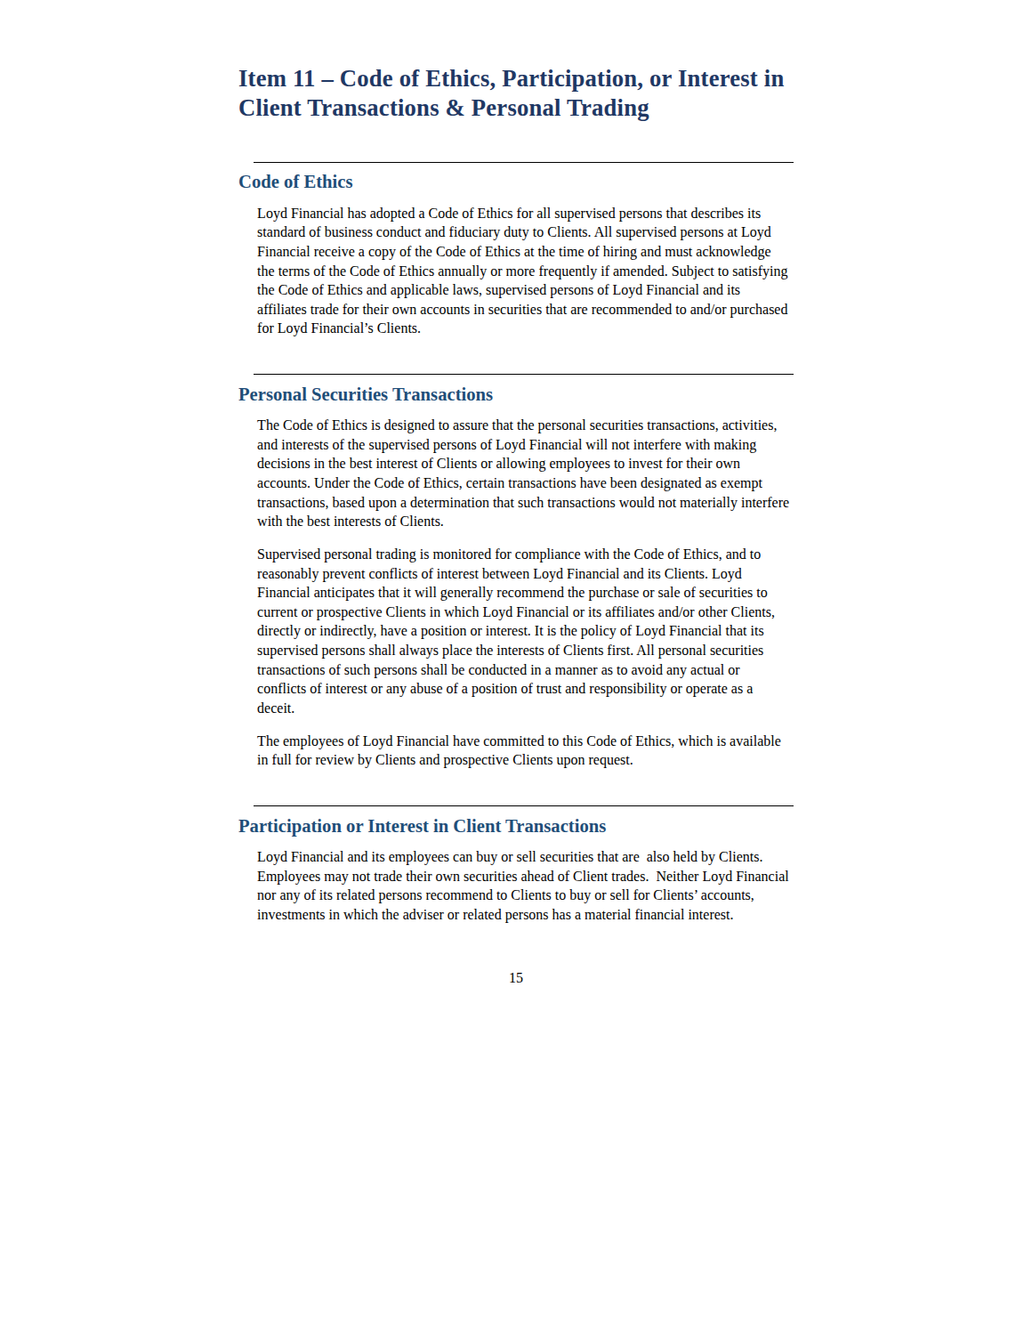Item 11 – Code of Ethics, Participation, or Interest in Client Transactions & Personal Trading
Code of Ethics
Loyd Financial has adopted a Code of Ethics for all supervised persons that describes its standard of business conduct and fiduciary duty to Clients. All supervised persons at Loyd Financial receive a copy of the Code of Ethics at the time of hiring and must acknowledge the terms of the Code of Ethics annually or more frequently if amended. Subject to satisfying the Code of Ethics and applicable laws, supervised persons of Loyd Financial and its affiliates trade for their own accounts in securities that are recommended to and/or purchased for Loyd Financial’s Clients.
Personal Securities Transactions
The Code of Ethics is designed to assure that the personal securities transactions, activities, and interests of the supervised persons of Loyd Financial will not interfere with making decisions in the best interest of Clients or allowing employees to invest for their own accounts. Under the Code of Ethics, certain transactions have been designated as exempt transactions, based upon a determination that such transactions would not materially interfere with the best interests of Clients.
Supervised personal trading is monitored for compliance with the Code of Ethics, and to reasonably prevent conflicts of interest between Loyd Financial and its Clients. Loyd Financial anticipates that it will generally recommend the purchase or sale of securities to current or prospective Clients in which Loyd Financial or its affiliates and/or other Clients, directly or indirectly, have a position or interest. It is the policy of Loyd Financial that its supervised persons shall always place the interests of Clients first. All personal securities transactions of such persons shall be conducted in a manner as to avoid any actual or conflicts of interest or any abuse of a position of trust and responsibility or operate as a deceit.
The employees of Loyd Financial have committed to this Code of Ethics, which is available in full for review by Clients and prospective Clients upon request.
Participation or Interest in Client Transactions
Loyd Financial and its employees can buy or sell securities that are also held by Clients. Employees may not trade their own securities ahead of Client trades. Neither Loyd Financial nor any of its related persons recommend to Clients to buy or sell for Clients’ accounts, investments in which the adviser or related persons has a material financial interest.
15